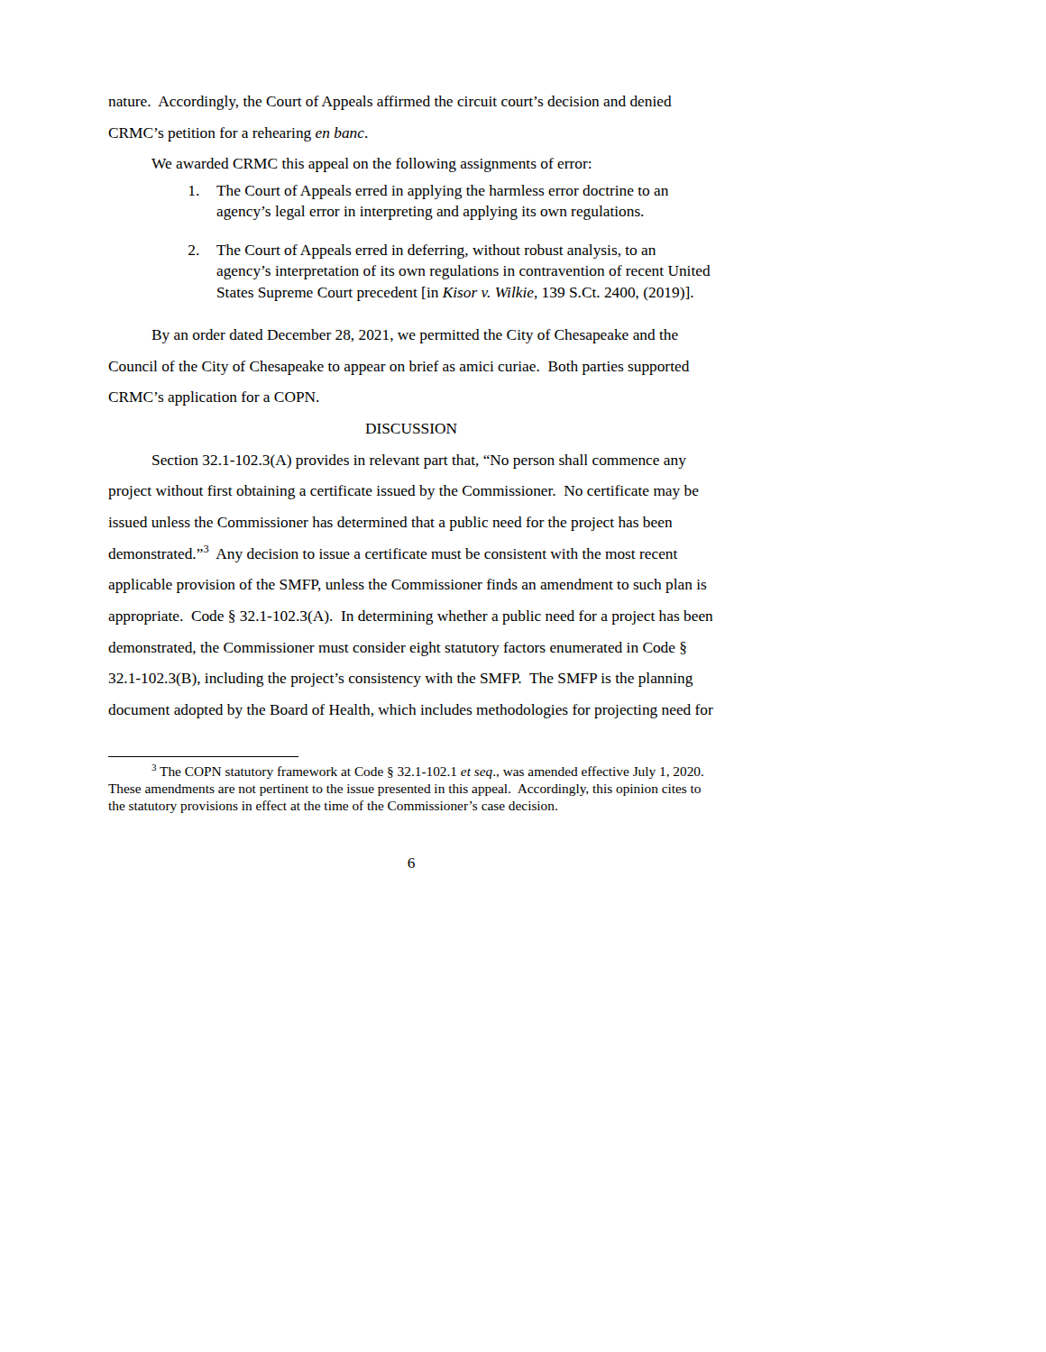nature. Accordingly, the Court of Appeals affirmed the circuit court’s decision and denied CRMC’s petition for a rehearing en banc.
We awarded CRMC this appeal on the following assignments of error:
The Court of Appeals erred in applying the harmless error doctrine to an agency’s legal error in interpreting and applying its own regulations.
The Court of Appeals erred in deferring, without robust analysis, to an agency’s interpretation of its own regulations in contravention of recent United States Supreme Court precedent [in Kisor v. Wilkie, 139 S.Ct. 2400, (2019)].
By an order dated December 28, 2021, we permitted the City of Chesapeake and the Council of the City of Chesapeake to appear on brief as amici curiae. Both parties supported CRMC’s application for a COPN.
DISCUSSION
Section 32.1-102.3(A) provides in relevant part that, “No person shall commence any project without first obtaining a certificate issued by the Commissioner. No certificate may be issued unless the Commissioner has determined that a public need for the project has been demonstrated.”3 Any decision to issue a certificate must be consistent with the most recent applicable provision of the SMFP, unless the Commissioner finds an amendment to such plan is appropriate. Code § 32.1-102.3(A). In determining whether a public need for a project has been demonstrated, the Commissioner must consider eight statutory factors enumerated in Code § 32.1-102.3(B), including the project’s consistency with the SMFP. The SMFP is the planning document adopted by the Board of Health, which includes methodologies for projecting need for
3 The COPN statutory framework at Code § 32.1-102.1 et seq., was amended effective July 1, 2020. These amendments are not pertinent to the issue presented in this appeal. Accordingly, this opinion cites to the statutory provisions in effect at the time of the Commissioner’s case decision.
6